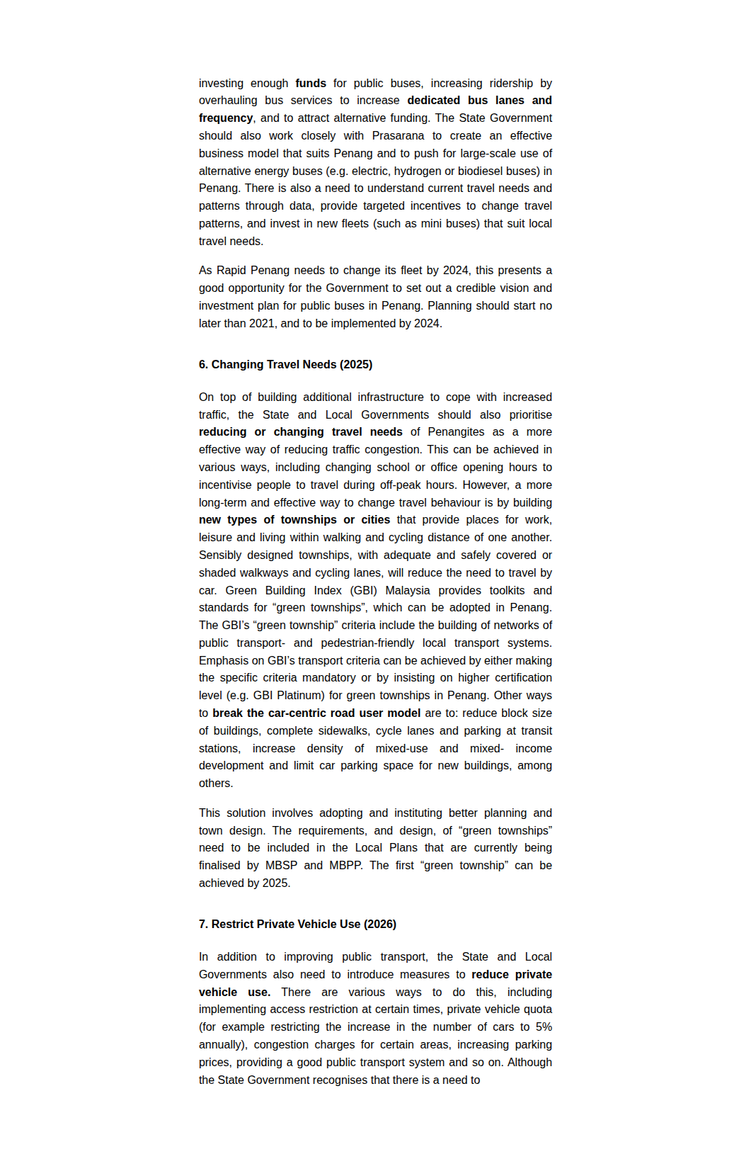investing enough funds for public buses, increasing ridership by overhauling bus services to increase dedicated bus lanes and frequency, and to attract alternative funding. The State Government should also work closely with Prasarana to create an effective business model that suits Penang and to push for large-scale use of alternative energy buses (e.g. electric, hydrogen or biodiesel buses) in Penang. There is also a need to understand current travel needs and patterns through data, provide targeted incentives to change travel patterns, and invest in new fleets (such as mini buses) that suit local travel needs.
As Rapid Penang needs to change its fleet by 2024, this presents a good opportunity for the Government to set out a credible vision and investment plan for public buses in Penang. Planning should start no later than 2021, and to be implemented by 2024.
6. Changing Travel Needs (2025)
On top of building additional infrastructure to cope with increased traffic, the State and Local Governments should also prioritise reducing or changing travel needs of Penangites as a more effective way of reducing traffic congestion. This can be achieved in various ways, including changing school or office opening hours to incentivise people to travel during off-peak hours. However, a more long-term and effective way to change travel behaviour is by building new types of townships or cities that provide places for work, leisure and living within walking and cycling distance of one another. Sensibly designed townships, with adequate and safely covered or shaded walkways and cycling lanes, will reduce the need to travel by car. Green Building Index (GBI) Malaysia provides toolkits and standards for “green townships”, which can be adopted in Penang. The GBI’s “green township” criteria include the building of networks of public transport- and pedestrian-friendly local transport systems. Emphasis on GBI’s transport criteria can be achieved by either making the specific criteria mandatory or by insisting on higher certification level (e.g. GBI Platinum) for green townships in Penang. Other ways to break the car-centric road user model are to: reduce block size of buildings, complete sidewalks, cycle lanes and parking at transit stations, increase density of mixed-use and mixed- income development and limit car parking space for new buildings, among others.
This solution involves adopting and instituting better planning and town design. The requirements, and design, of “green townships” need to be included in the Local Plans that are currently being finalised by MBSP and MBPP. The first “green township” can be achieved by 2025.
7. Restrict Private Vehicle Use (2026)
In addition to improving public transport, the State and Local Governments also need to introduce measures to reduce private vehicle use. There are various ways to do this, including implementing access restriction at certain times, private vehicle quota (for example restricting the increase in the number of cars to 5% annually), congestion charges for certain areas, increasing parking prices, providing a good public transport system and so on. Although the State Government recognises that there is a need to